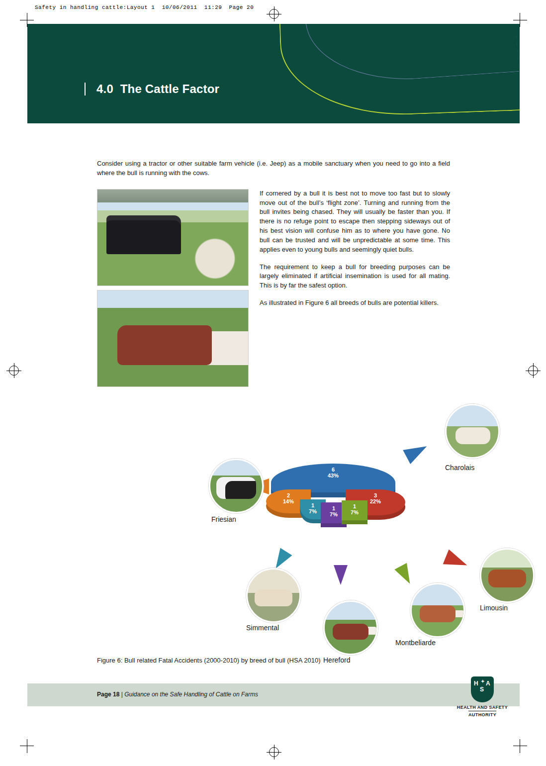Safety in handling cattle:Layout 1 10/06/2011 11:29 Page 20
4.0 The Cattle Factor
Consider using a tractor or other suitable farm vehicle (i.e. Jeep) as a mobile sanctuary when you need to go into a field where the bull is running with the cows.
If cornered by a bull it is best not to move too fast but to slowly move out of the bull’s ‘flight zone’. Turning and running from the bull invites being chased. They will usually be faster than you. If there is no refuge point to escape then stepping sideways out of his best vision will confuse him as to where you have gone. No bull can be trusted and will be unpredictable at some time. This applies even to young bulls and seemingly quiet bulls.
The requirement to keep a bull for breeding purposes can be largely eliminated if artificial insemination is used for all mating. This is by far the safest option.
As illustrated in Figure 6 all breeds of bulls are potential killers.
6
43%
3
22%
2
14%
1
7%
1
7%
1
7%
Charolais
Limousin
Montbeliarde
Hereford
Simmental
Friesian
Figure 6: Bull related Fatal Accidents (2000-2010) by breed of bull (HSA 2010)
Page 18 | Guidance on the Safe Handling of Cattle on Farms
✦ H S A
HEALTH AND SAFETY
AUTHORITY